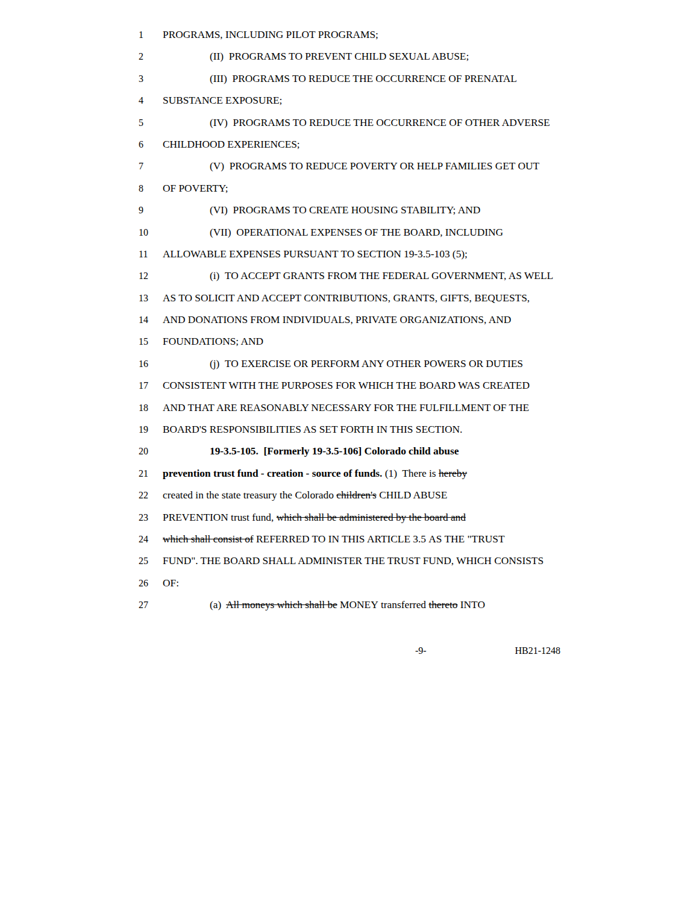1
PROGRAMS, INCLUDING PILOT PROGRAMS;
2
(II) PROGRAMS TO PREVENT CHILD SEXUAL ABUSE;
3
(III) PROGRAMS TO REDUCE THE OCCURRENCE OF PRENATAL
4
SUBSTANCE EXPOSURE;
5
(IV) PROGRAMS TO REDUCE THE OCCURRENCE OF OTHER ADVERSE
6
CHILDHOOD EXPERIENCES;
7
(V) PROGRAMS TO REDUCE POVERTY OR HELP FAMILIES GET OUT
8
OF POVERTY;
9
(VI) PROGRAMS TO CREATE HOUSING STABILITY; AND
10
(VII) OPERATIONAL EXPENSES OF THE BOARD, INCLUDING
11
ALLOWABLE EXPENSES PURSUANT TO SECTION 19-3.5-103 (5);
12
(i) TO ACCEPT GRANTS FROM THE FEDERAL GOVERNMENT, AS WELL
13
AS TO SOLICIT AND ACCEPT CONTRIBUTIONS, GRANTS, GIFTS, BEQUESTS,
14
AND DONATIONS FROM INDIVIDUALS, PRIVATE ORGANIZATIONS, AND
15
FOUNDATIONS; AND
16
(j) TO EXERCISE OR PERFORM ANY OTHER POWERS OR DUTIES
17
CONSISTENT WITH THE PURPOSES FOR WHICH THE BOARD WAS CREATED
18
AND THAT ARE REASONABLY NECESSARY FOR THE FULFILLMENT OF THE
19
BOARD'S RESPONSIBILITIES AS SET FORTH IN THIS SECTION.
20
19-3.5-105. [Formerly 19-3.5-106] Colorado child abuse
21
prevention trust fund - creation - source of funds. (1) There is hereby
22
created in the state treasury the Colorado children's CHILD ABUSE
23
PREVENTION trust fund, which shall be administered by the board and
24
which shall consist of REFERRED TO IN THIS ARTICLE 3.5 AS THE "TRUST
25
FUND". THE BOARD SHALL ADMINISTER THE TRUST FUND, WHICH CONSISTS
26
OF:
27
(a) All moneys which shall be MONEY transferred thereto INTO
-9-
HB21-1248